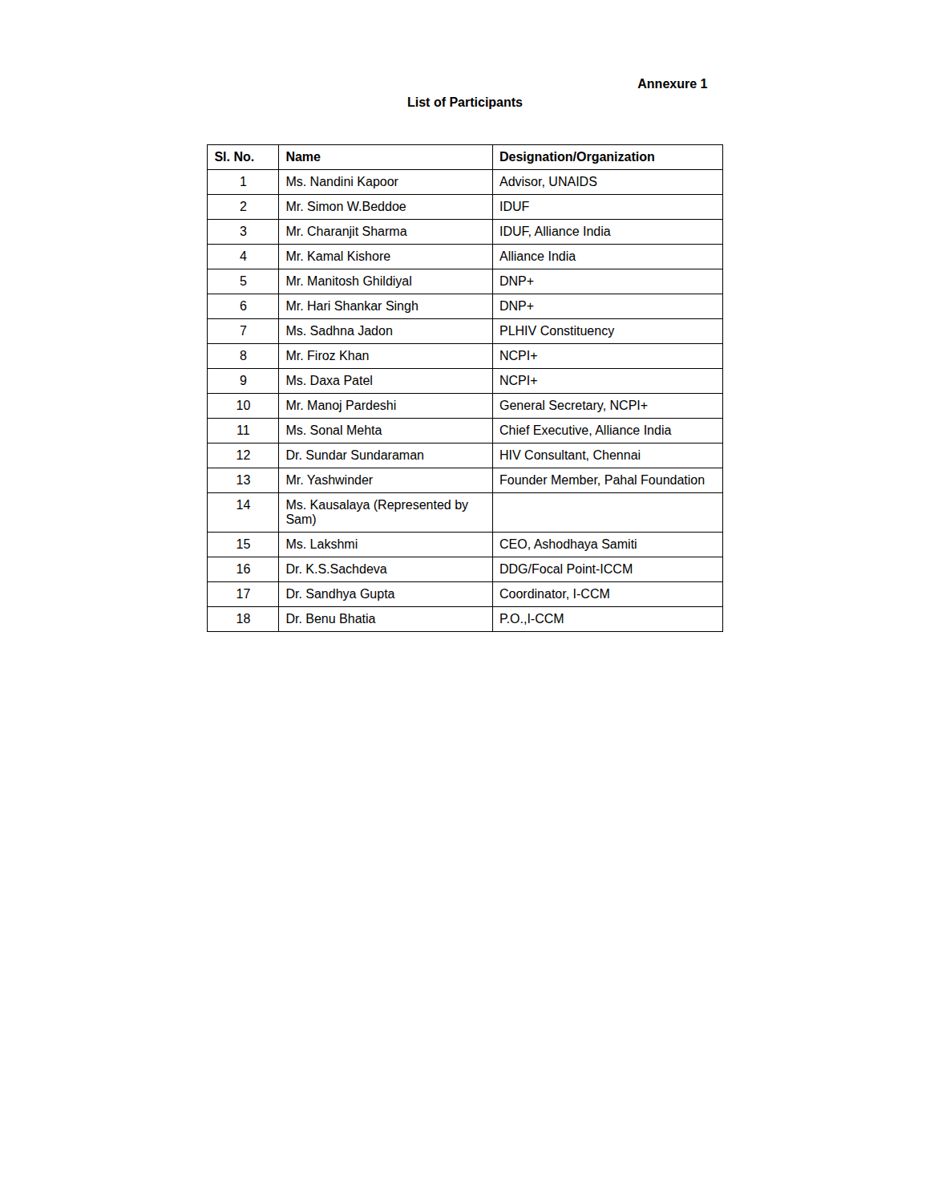Annexure 1
List of Participants
| Sl. No. | Name | Designation/Organization |
| --- | --- | --- |
| 1 | Ms. Nandini Kapoor | Advisor, UNAIDS |
| 2 | Mr. Simon W.Beddoe | IDUF |
| 3 | Mr. Charanjit Sharma | IDUF, Alliance India |
| 4 | Mr. Kamal Kishore | Alliance India |
| 5 | Mr. Manitosh Ghildiyal | DNP+ |
| 6 | Mr. Hari Shankar Singh | DNP+ |
| 7 | Ms. Sadhna Jadon | PLHIV Constituency |
| 8 | Mr. Firoz Khan | NCPI+ |
| 9 | Ms. Daxa Patel | NCPI+ |
| 10 | Mr. Manoj Pardeshi | General Secretary, NCPI+ |
| 11 | Ms. Sonal Mehta | Chief Executive, Alliance India |
| 12 | Dr. Sundar Sundaraman | HIV Consultant, Chennai |
| 13 | Mr. Yashwinder | Founder Member, Pahal Foundation |
| 14 | Ms. Kausalaya (Represented by Sam) | |
| 15 | Ms. Lakshmi | CEO, Ashodhaya Samiti |
| 16 | Dr. K.S.Sachdeva | DDG/Focal Point-ICCM |
| 17 | Dr. Sandhya Gupta | Coordinator, I-CCM |
| 18 | Dr. Benu Bhatia | P.O.,I-CCM |